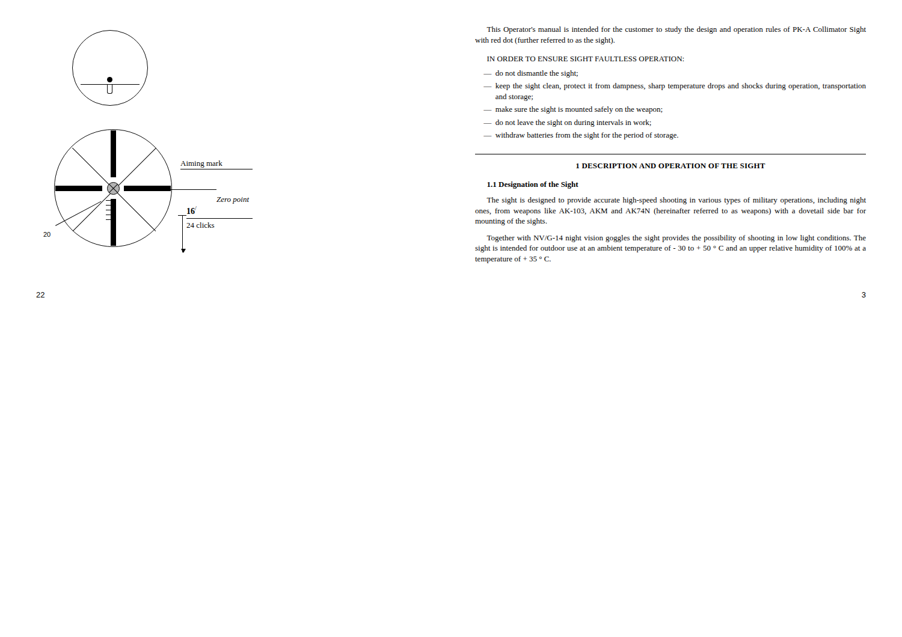20
Aiming mark
Zero point
16/
24 clicks
22
This Operator's manual is intended for the customer to study the design and operation rules of PK-A Collimator Sight with red dot (further referred to as the sight).
IN ORDER TO ENSURE SIGHT FAULTLESS OPERATION:
do not dismantle the sight;
keep the sight clean, protect it from dampness, sharp temperature drops and shocks during operation, transportation and storage;
make sure the sight is mounted safely on the weapon;
do not leave the sight on during intervals in work;
withdraw batteries from the sight for the period of storage.
1 DESCRIPTION AND OPERATION OF THE SIGHT
1.1 Designation of the Sight
The sight is designed to provide accurate high-speed shooting in various types of military operations, including night ones, from weapons like AK-103, AKM and AK74N (hereinafter referred to as weapons) with a dovetail side bar for mounting of the sights.
Together with NV/G-14 night vision goggles the sight provides the possibility of shooting in low light conditions. The sight is intended for outdoor use at an ambient temperature of - 30 to + 50 ° C and an upper relative humidity of 100% at a temperature of + 35 ° C.
3